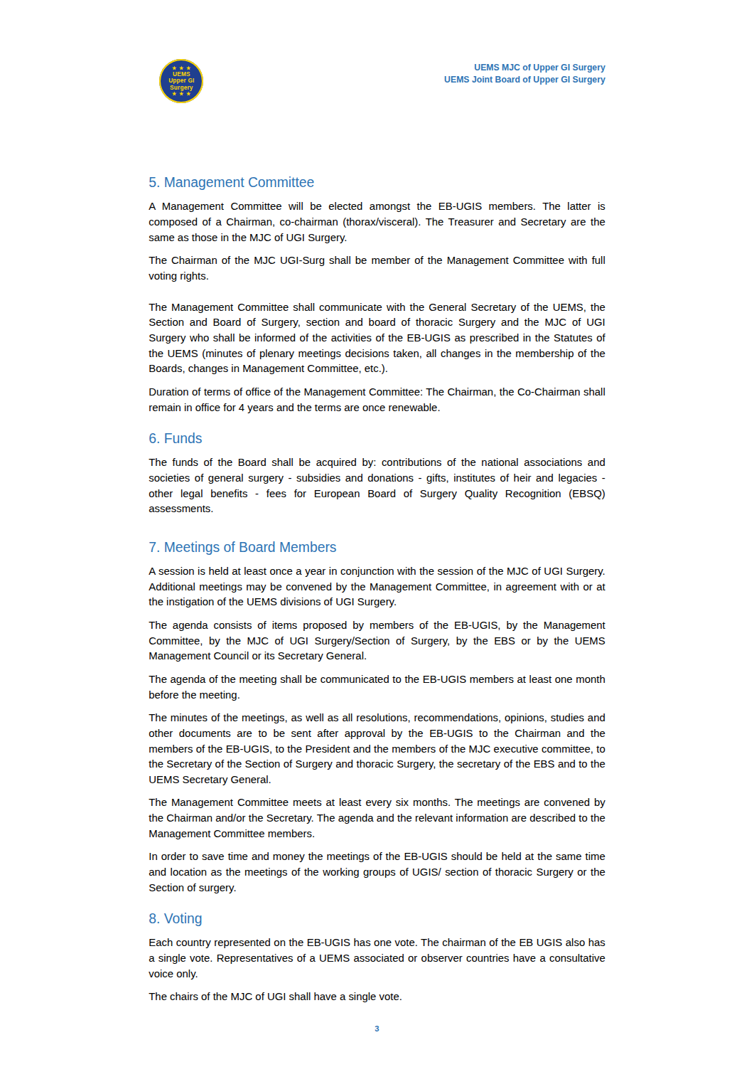★ ★ ★ UEMS Upper GI Surgery ★ ★ ★
UEMS MJC of Upper GI Surgery
UEMS Joint Board of Upper GI Surgery
5. Management Committee
A Management Committee will be elected amongst the EB-UGIS members. The latter is composed of a Chairman, co-chairman (thorax/visceral). The Treasurer and Secretary are the same as those in the MJC of UGI Surgery.
The Chairman of the MJC UGI-Surg shall be member of the Management Committee with full voting rights.
The Management Committee shall communicate with the General Secretary of the UEMS, the Section and Board of Surgery, section and board of thoracic Surgery and the MJC of UGI Surgery who shall be informed of the activities of the EB-UGIS as prescribed in the Statutes of the UEMS (minutes of plenary meetings decisions taken, all changes in the membership of the Boards, changes in Management Committee, etc.).
Duration of terms of office of the Management Committee: The Chairman, the Co-Chairman shall remain in office for 4 years and the terms are once renewable.
6. Funds
The funds of the Board shall be acquired by: contributions of the national associations and societies of general surgery - subsidies and donations - gifts, institutes of heir and legacies - other legal benefits - fees for European Board of Surgery Quality Recognition (EBSQ) assessments.
7. Meetings of Board Members
A session is held at least once a year in conjunction with the session of the MJC of UGI Surgery. Additional meetings may be convened by the Management Committee, in agreement with or at the instigation of the UEMS divisions of UGI Surgery.
The agenda consists of items proposed by members of the EB-UGIS, by the Management Committee, by the MJC of UGI Surgery/Section of Surgery, by the EBS or by the UEMS Management Council or its Secretary General.
The agenda of the meeting shall be communicated to the EB-UGIS members at least one month before the meeting.
The minutes of the meetings, as well as all resolutions, recommendations, opinions, studies and other documents are to be sent after approval by the EB-UGIS to the Chairman and the members of the EB-UGIS, to the President and the members of the MJC executive committee, to the Secretary of the Section of Surgery and thoracic Surgery, the secretary of the EBS and to the UEMS Secretary General.
The Management Committee meets at least every six months. The meetings are convened by the Chairman and/or the Secretary. The agenda and the relevant information are described to the Management Committee members.
In order to save time and money the meetings of the EB-UGIS should be held at the same time and location as the meetings of the working groups of UGIS/ section of thoracic Surgery or the Section of surgery.
8. Voting
Each country represented on the EB-UGIS has one vote. The chairman of the EB UGIS also has a single vote. Representatives of a UEMS associated or observer countries have a consultative voice only.
The chairs of the MJC of UGI shall have a single vote.
3